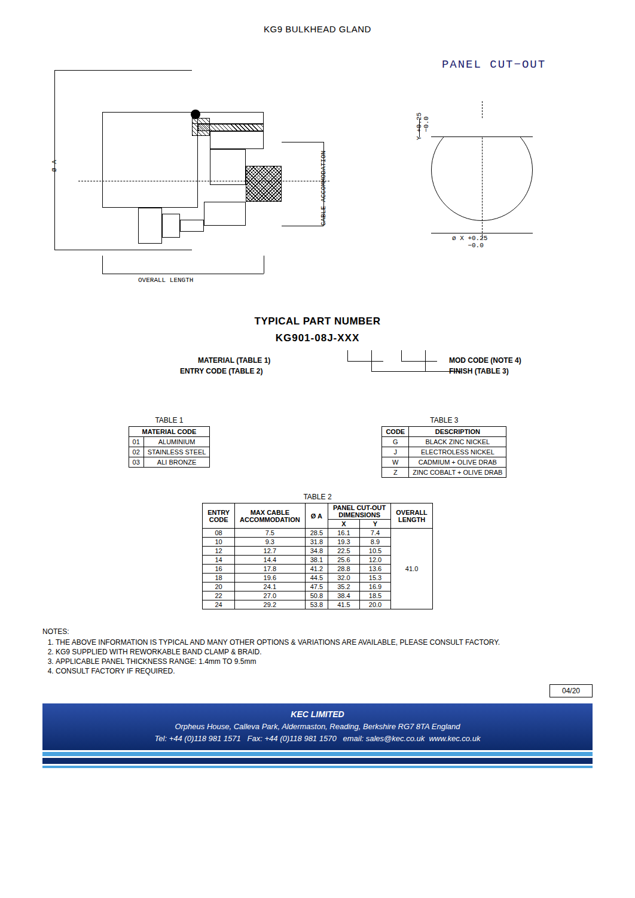KG9 BULKHEAD GLAND
Ø A
CABLE ACCOMMODATION
OVERALL LENGTH
PANEL CUT−OUT
Y +0.25
−0.0
ø X +0.25
−0.0
TYPICAL PART NUMBER
KG901-08J-XXX
MATERIAL (TABLE 1)
ENTRY CODE (TABLE 2)
MOD CODE (NOTE 4)
FINISH (TABLE 3)
TABLE 1
| MATERIAL CODE |
| --- |
| 01 | ALUMINIUM |
| 02 | STAINLESS STEEL |
| 03 | ALI BRONZE |
TABLE 3
| CODE | DESCRIPTION |
| --- | --- |
| G | BLACK ZINC NICKEL |
| J | ELECTROLESS NICKEL |
| W | CADMIUM + OLIVE DRAB |
| Z | ZINC COBALT + OLIVE DRAB |
TABLE 2
| ENTRY CODE | MAX CABLE ACCOMMODATION | Ø A | PANEL CUT-OUT DIMENSIONS | OVERALL LENGTH |
| --- | --- | --- | --- | --- |
| X | Y |
| 08 | 7.5 | 28.5 | 16.1 | 7.4 | 41.0 |
| 10 | 9.3 | 31.8 | 19.3 | 8.9 |
| 12 | 12.7 | 34.8 | 22.5 | 10.5 |
| 14 | 14.4 | 38.1 | 25.6 | 12.0 |
| 16 | 17.8 | 41.2 | 28.8 | 13.6 |
| 18 | 19.6 | 44.5 | 32.0 | 15.3 |
| 20 | 24.1 | 47.5 | 35.2 | 16.9 |
| 22 | 27.0 | 50.8 | 38.4 | 18.5 |
| 24 | 29.2 | 53.8 | 41.5 | 20.0 |
NOTES:
THE ABOVE INFORMATION IS TYPICAL AND MANY OTHER OPTIONS & VARIATIONS ARE AVAILABLE, PLEASE CONSULT FACTORY.
KG9 SUPPLIED WITH REWORKABLE BAND CLAMP & BRAID.
APPLICABLE PANEL THICKNESS RANGE: 1.4mm TO 9.5mm
CONSULT FACTORY IF REQUIRED.
04/20
KEC LIMITED
Orpheus House, Calleva Park, Aldermaston, Reading, Berkshire RG7 8TA England
Tel: +44 (0)118 981 1571 Fax: +44 (0)118 981 1570 email: sales@kec.co.uk www.kec.co.uk